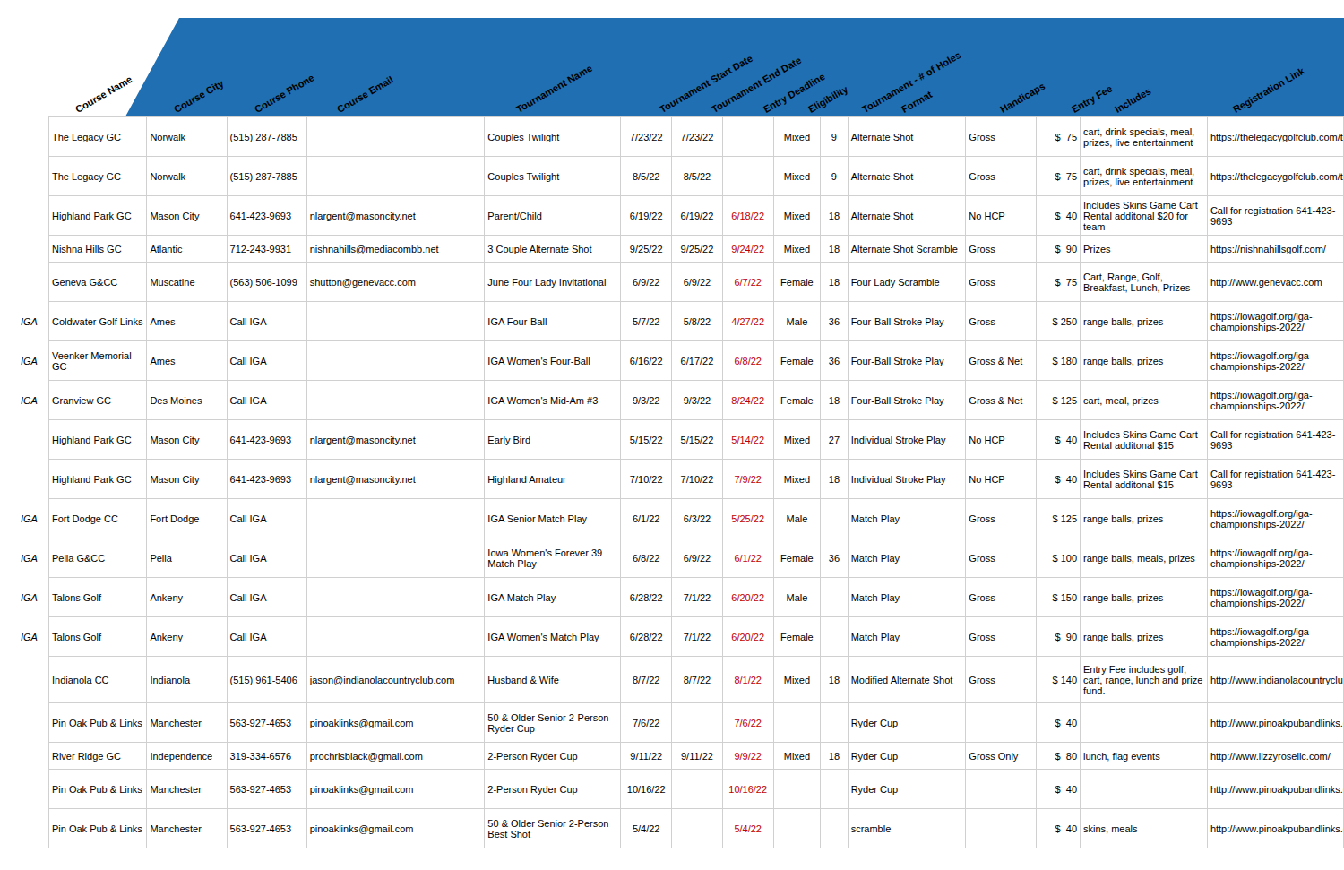Course Name Course City Course Phone Course Email Tournament Name Tournament Start Date Tournament End Date Entry Deadline Eligibility Tournament - # of Holes Format Handicaps Entry Fee Includes Registration Link
| | The Legacy GC | Norwalk | (515) 287-7885 | | Couples Twilight | 7/23/22 | 7/23/22 | | Mixed | 9 | Alternate Shot | Gross | $ 75 | cart, drink specials, meal, prizes, live entertainment | https://thelegacygolfclub.com/tournaments/ |
| | The Legacy GC | Norwalk | (515) 287-7885 | | Couples Twilight | 8/5/22 | 8/5/22 | | Mixed | 9 | Alternate Shot | Gross | $ 75 | cart, drink specials, meal, prizes, live entertainment | https://thelegacygolfclub.com/tournaments/ |
| | Highland Park GC | Mason City | 641-423-9693 | nlargent@masoncity.net | Parent/Child | 6/19/22 | 6/19/22 | 6/18/22 | Mixed | 18 | Alternate Shot | No HCP | $ 40 | Includes Skins Game Cart Rental additonal $20 for team | Call for registration 641-423-9693 |
| | Nishna Hills GC | Atlantic | 712-243-9931 | nishnahills@mediacombb.net | 3 Couple Alternate Shot | 9/25/22 | 9/25/22 | 9/24/22 | Mixed | 18 | Alternate Shot Scramble | Gross | $ 90 | Prizes | https://nishnahillsgolf.com/ |
| | Geneva G&CC | Muscatine | (563) 506-1099 | shutton@genevacc.com | June Four Lady Invitational | 6/9/22 | 6/9/22 | 6/7/22 | Female | 18 | Four Lady Scramble | Gross | $ 75 | Cart, Range, Golf, Breakfast, Lunch, Prizes | http://www.genevacc.com |
| IGA | Coldwater Golf Links | Ames | Call IGA | | IGA Four-Ball | 5/7/22 | 5/8/22 | 4/27/22 | Male | 36 | Four-Ball Stroke Play | Gross | $ 250 | range balls, prizes | https://iowagolf.org/iga-championships-2022/ |
| IGA | Veenker Memorial GC | Ames | Call IGA | | IGA Women's Four-Ball | 6/16/22 | 6/17/22 | 6/8/22 | Female | 36 | Four-Ball Stroke Play | Gross & Net | $ 180 | range balls, prizes | https://iowagolf.org/iga-championships-2022/ |
| IGA | Granview GC | Des Moines | Call IGA | | IGA Women's Mid-Am #3 | 9/3/22 | 9/3/22 | 8/24/22 | Female | 18 | Four-Ball Stroke Play | Gross & Net | $ 125 | cart, meal, prizes | https://iowagolf.org/iga-championships-2022/ |
| | Highland Park GC | Mason City | 641-423-9693 | nlargent@masoncity.net | Early Bird | 5/15/22 | 5/15/22 | 5/14/22 | Mixed | 27 | Individual Stroke Play | No HCP | $ 40 | Includes Skins Game Cart Rental additonal $15 | Call for registration 641-423-9693 |
| | Highland Park GC | Mason City | 641-423-9693 | nlargent@masoncity.net | Highland Amateur | 7/10/22 | 7/10/22 | 7/9/22 | Mixed | 18 | Individual Stroke Play | No HCP | $ 40 | Includes Skins Game Cart Rental additonal $15 | Call for registration 641-423-9693 |
| IGA | Fort Dodge CC | Fort Dodge | Call IGA | | IGA Senior Match Play | 6/1/22 | 6/3/22 | 5/25/22 | Male | | Match Play | Gross | $ 125 | range balls, prizes | https://iowagolf.org/iga-championships-2022/ |
| IGA | Pella G&CC | Pella | Call IGA | | Iowa Women's Forever 39 Match Play | 6/8/22 | 6/9/22 | 6/1/22 | Female | 36 | Match Play | Gross | $ 100 | range balls, meals, prizes | https://iowagolf.org/iga-championships-2022/ |
| IGA | Talons Golf | Ankeny | Call IGA | | IGA Match Play | 6/28/22 | 7/1/22 | 6/20/22 | Male | | Match Play | Gross | $ 150 | range balls, prizes | https://iowagolf.org/iga-championships-2022/ |
| IGA | Talons Golf | Ankeny | Call IGA | | IGA Women's Match Play | 6/28/22 | 7/1/22 | 6/20/22 | Female | | Match Play | Gross | $ 90 | range balls, prizes | https://iowagolf.org/iga-championships-2022/ |
| | Indianola CC | Indianola | (515) 961-5406 | jason@indianolacountryclub.com | Husband & Wife | 8/7/22 | 8/7/22 | 8/1/22 | Mixed | 18 | Modified Alternate Shot | Gross | $ 140 | Entry Fee includes golf, cart, range, lunch and prize fund. | http://www.indianolacountryclub.com |
| | Pin Oak Pub & Links | Manchester | 563-927-4653 | pinoaklinks@gmail.com | 50 & Older Senior 2-Person Ryder Cup | 7/6/22 | | 7/6/22 | | | Ryder Cup | | $ 40 | | http://www.pinoakpubandlinks.com/ |
| | River Ridge GC | Independence | 319-334-6576 | prochrisblack@gmail.com | 2-Person Ryder Cup | 9/11/22 | 9/11/22 | 9/9/22 | Mixed | 18 | Ryder Cup | Gross Only | $ 80 | lunch, flag events | http://www.lizzyrosellc.com/ |
| | Pin Oak Pub & Links | Manchester | 563-927-4653 | pinoaklinks@gmail.com | 2-Person Ryder Cup | 10/16/22 | | 10/16/22 | | | Ryder Cup | | $ 40 | | http://www.pinoakpubandlinks.com/ |
| | Pin Oak Pub & Links | Manchester | 563-927-4653 | pinoaklinks@gmail.com | 50 & Older Senior 2-Person Best Shot | 5/4/22 | | 5/4/22 | | | scramble | | $ 40 | skins, meals | http://www.pinoakpubandlinks.com/ |